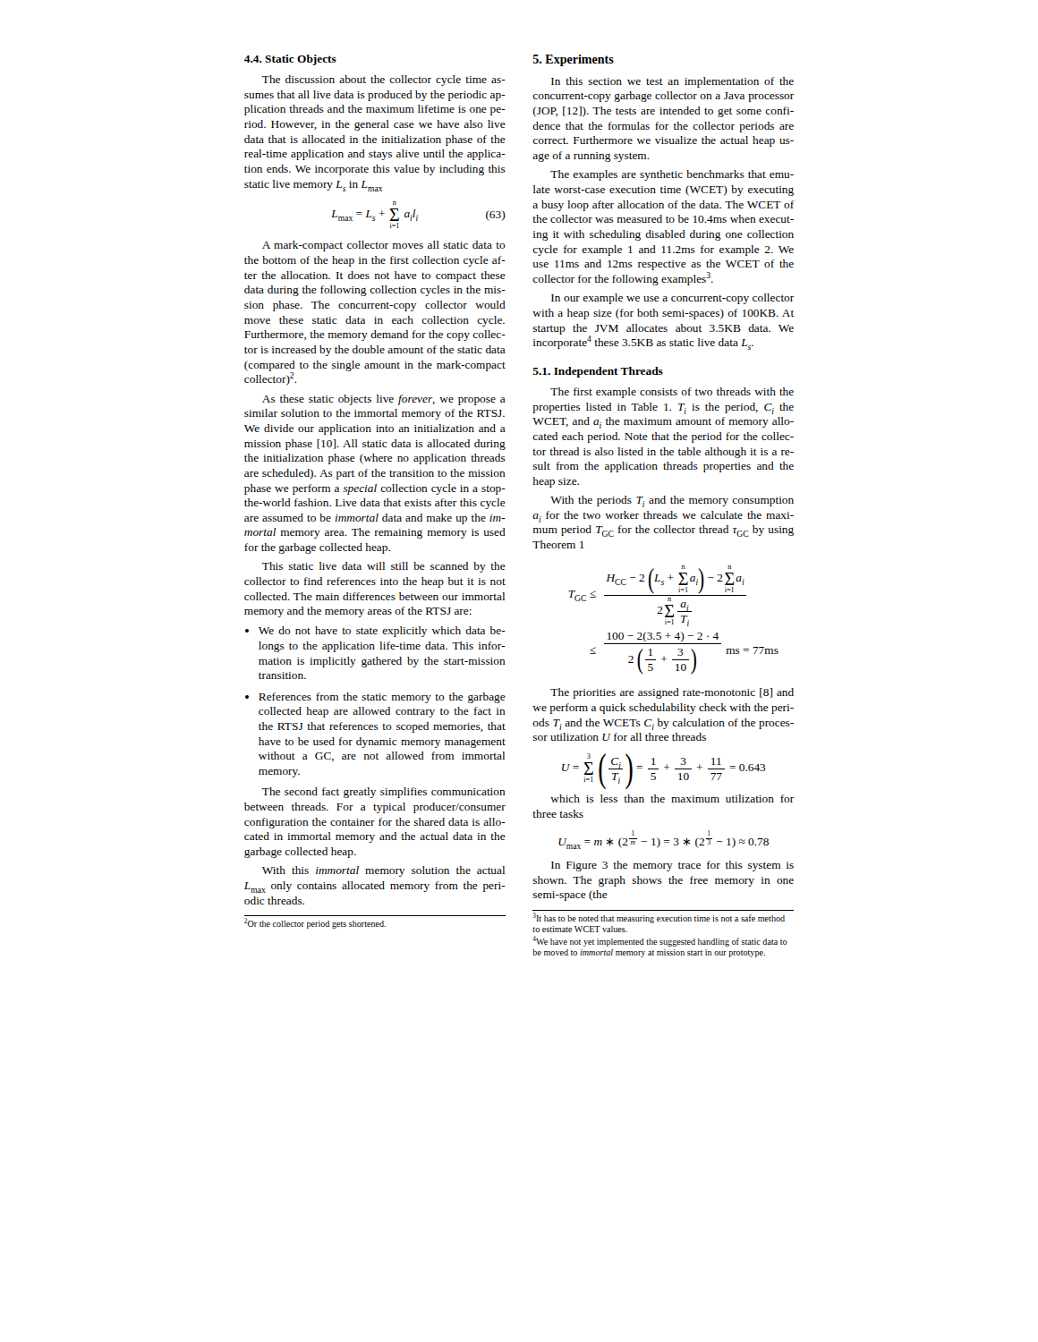4.4. Static Objects
The discussion about the collector cycle time assumes that all live data is produced by the periodic application threads and the maximum lifetime is one period. However, in the general case we have also live data that is allocated in the initialization phase of the real-time application and stays alive until the application ends. We incorporate this value by including this static live memory Ls in Lmax
Lmax = Ls + nΣi=1 aili
(63)
A mark-compact collector moves all static data to the bottom of the heap in the first collection cycle after the allocation. It does not have to compact these data during the following collection cycles in the mission phase. The concurrent-copy collector would move these static data in each collection cycle. Furthermore, the memory demand for the copy collector is increased by the double amount of the static data (compared to the single amount in the mark-compact collector)2.
As these static objects live forever, we propose a similar solution to the immortal memory of the RTSJ. We divide our application into an initialization and a mission phase [10]. All static data is allocated during the initialization phase (where no application threads are scheduled). As part of the transition to the mission phase we perform a special collection cycle in a stop-the-world fashion. Live data that exists after this cycle are assumed to be immortal data and make up the immortal memory area. The remaining memory is used for the garbage collected heap.
This static live data will still be scanned by the collector to find references into the heap but it is not collected. The main differences between our immortal memory and the memory areas of the RTSJ are:
We do not have to state explicitly which data belongs to the application life-time data. This information is implicitly gathered by the start-mission transition.
References from the static memory to the garbage collected heap are allowed contrary to the fact in the RTSJ that references to scoped memories, that have to be used for dynamic memory management without a GC, are not allowed from immortal memory.
The second fact greatly simplifies communication between threads. For a typical producer/consumer configuration the container for the shared data is allocated in immortal memory and the actual data in the garbage collected heap.
With this immortal memory solution the actual Lmax only contains allocated memory from the periodic threads.
2Or the collector period gets shortened.
5. Experiments
In this section we test an implementation of the concurrent-copy garbage collector on a Java processor (JOP, [12]). The tests are intended to get some confidence that the formulas for the collector periods are correct. Furthermore we visualize the actual heap usage of a running system.
The examples are synthetic benchmarks that emulate worst-case execution time (WCET) by executing a busy loop after allocation of the data. The WCET of the collector was measured to be 10.4ms when executing it with scheduling disabled during one collection cycle for example 1 and 11.2ms for example 2. We use 11ms and 12ms respective as the WCET of the collector for the following examples3.
In our example we use a concurrent-copy collector with a heap size (for both semi-spaces) of 100KB. At startup the JVM allocates about 3.5KB data. We incorporate4 these 3.5KB as static live data Ls.
5.1. Independent Threads
The first example consists of two threads with the properties listed in Table 1. Ti is the period, Ci the WCET, and ai the maximum amount of memory allocated each period. Note that the period for the collector thread is also listed in the table although it is a result from the application threads properties and the heap size.
With the periods Ti and the memory consumption ai for the two worker threads we calculate the maximum period TGC for the collector thread τGC by using Theorem 1
TGC≤ HCC − 2 (Ls + nΣi=1 ai) − 2nΣi=1 ai 2nΣi=1 ai Ti ≤ 100 − 2(3.5 + 4) − 2 · 4 2 (15 + 310) ms = 77ms
The priorities are assigned rate-monotonic [8] and we perform a quick schedulability check with the periods Ti and the WCETs Ci by calculation of the processor utilization U for all three threads
U = 3 Σi=1 (Ci Ti) = 15 + 310 + 1177 = 0.643
which is less than the maximum utilization for three tasks
Umax = m ∗ (21 m − 1) = 3 ∗ (213 − 1) ≈ 0.78
In Figure 3 the memory trace for this system is shown. The graph shows the free memory in one semi-space (the
3It has to be noted that measuring execution time is not a safe method to estimate WCET values.
4We have not yet implemented the suggested handling of static data to be moved to immortal memory at mission start in our prototype.